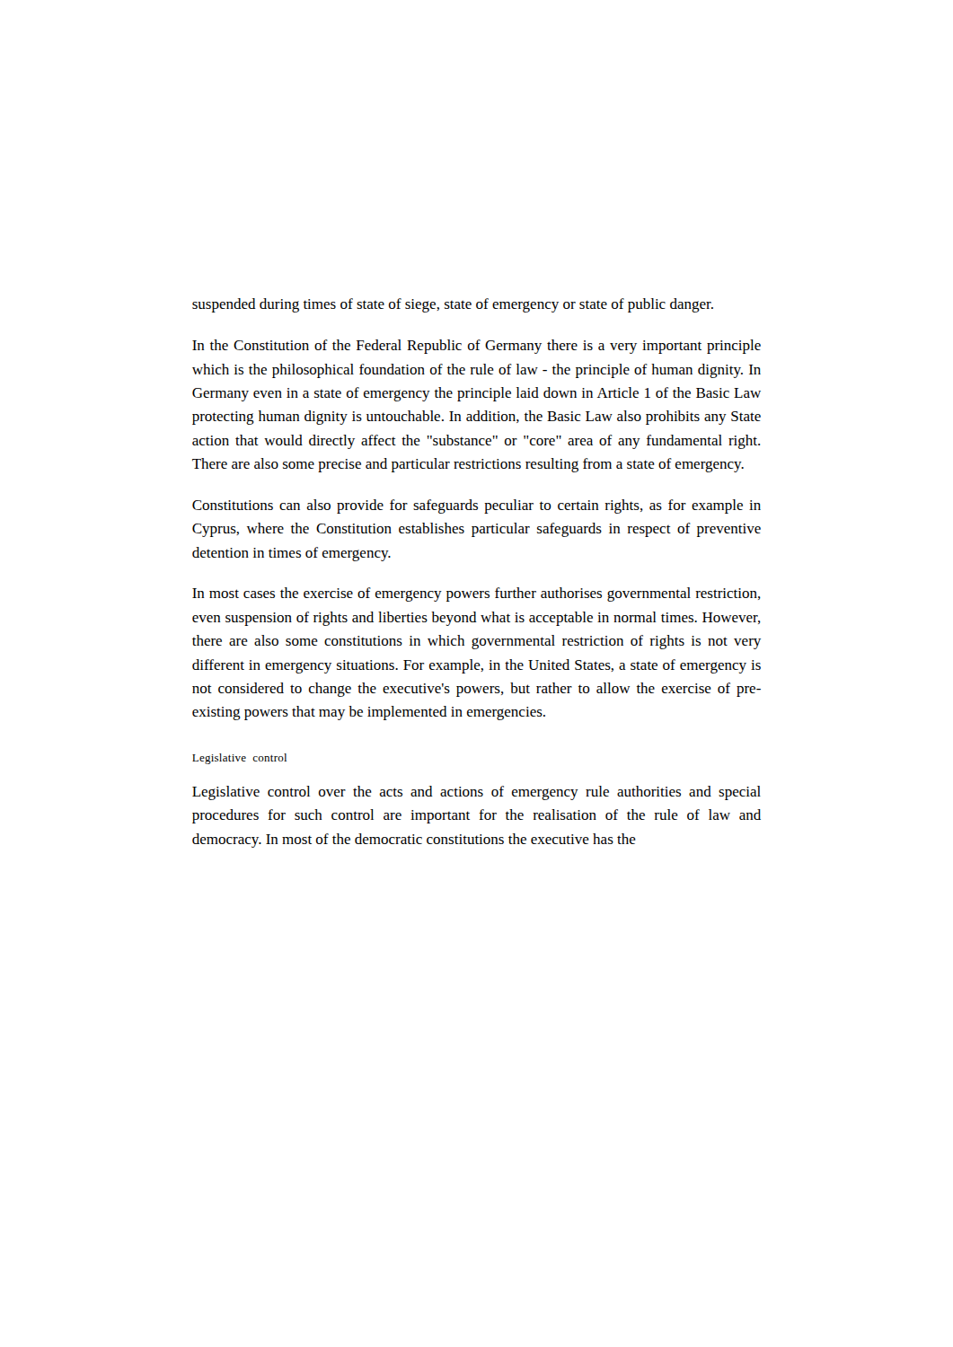suspended during times of state of siege, state of emergency or state of public danger.
In the Constitution of the Federal Republic of Germany there is a very important principle which is the philosophical foundation of the rule of law - the principle of human dignity. In Germany even in a state of emergency the principle laid down in Article 1 of the Basic Law protecting human dignity is untouchable. In addition, the Basic Law also prohibits any State action that would directly affect the "substance" or "core" area of any fundamental right. There are also some precise and particular restrictions resulting from a state of emergency.
Constitutions can also provide for safeguards peculiar to certain rights, as for example in Cyprus, where the Constitution establishes particular safeguards in respect of preventive detention in times of emergency.
In most cases the exercise of emergency powers further authorises governmental restriction, even suspension of rights and liberties beyond what is acceptable in normal times. However, there are also some constitutions in which governmental restriction of rights is not very different in emergency situations. For example, in the United States, a state of emergency is not considered to change the executive's powers, but rather to allow the exercise of pre-existing powers that may be implemented in emergencies.
Legislative control
Legislative control over the acts and actions of emergency rule authorities and special procedures for such control are important for the realisation of the rule of law and democracy. In most of the democratic constitutions the executive has the